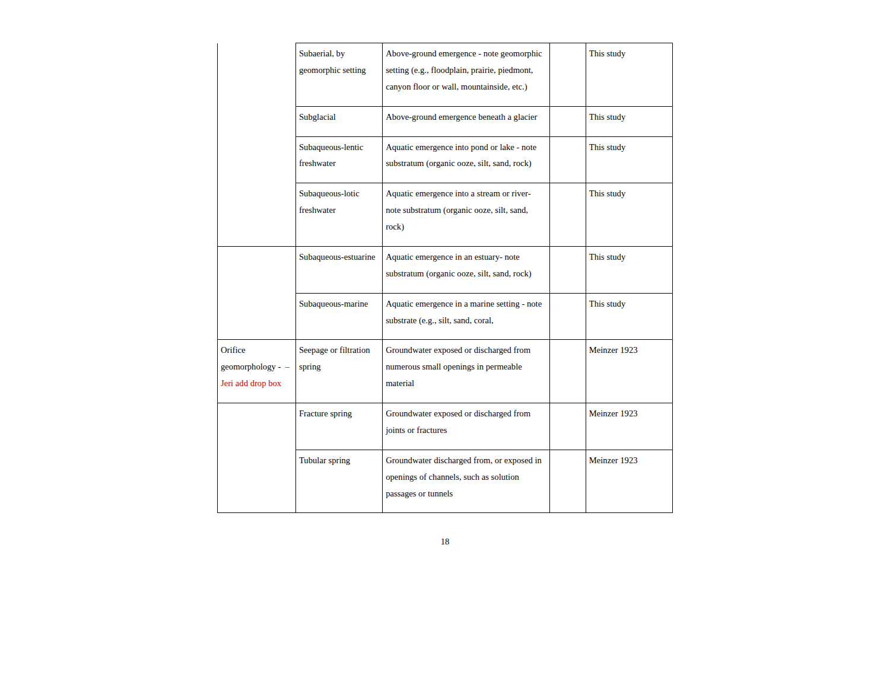| | Subaerial, by geomorphic setting | Above-ground emergence - note geomorphic setting (e.g., floodplain, prairie, piedmont, canyon floor or wall, mountainside, etc.) | | This study |
| | Subglacial | Above-ground emergence beneath a glacier | | This study |
| | Subaqueous-lentic freshwater | Aquatic emergence into pond or lake - note substratum (organic ooze, silt, sand, rock) | | This study |
| | Subaqueous-lotic freshwater | Aquatic emergence into a stream or river- note substratum (organic ooze, silt, sand, rock) | | This study |
| | Subaqueous-estuarine | Aquatic emergence in an estuary- note substratum (organic ooze, silt, sand, rock) | | This study |
| | Subaqueous-marine | Aquatic emergence in a marine setting - note substrate (e.g., silt, sand, coral, | | This study |
| Orifice geomorphology - – Jeri add drop box | Seepage or filtration spring | Groundwater exposed or discharged from numerous small openings in permeable material | | Meinzer 1923 |
| | Fracture spring | Groundwater exposed or discharged from joints or fractures | | Meinzer 1923 |
| | Tubular spring | Groundwater discharged from, or exposed in openings of channels, such as solution passages or tunnels | | Meinzer 1923 |
18